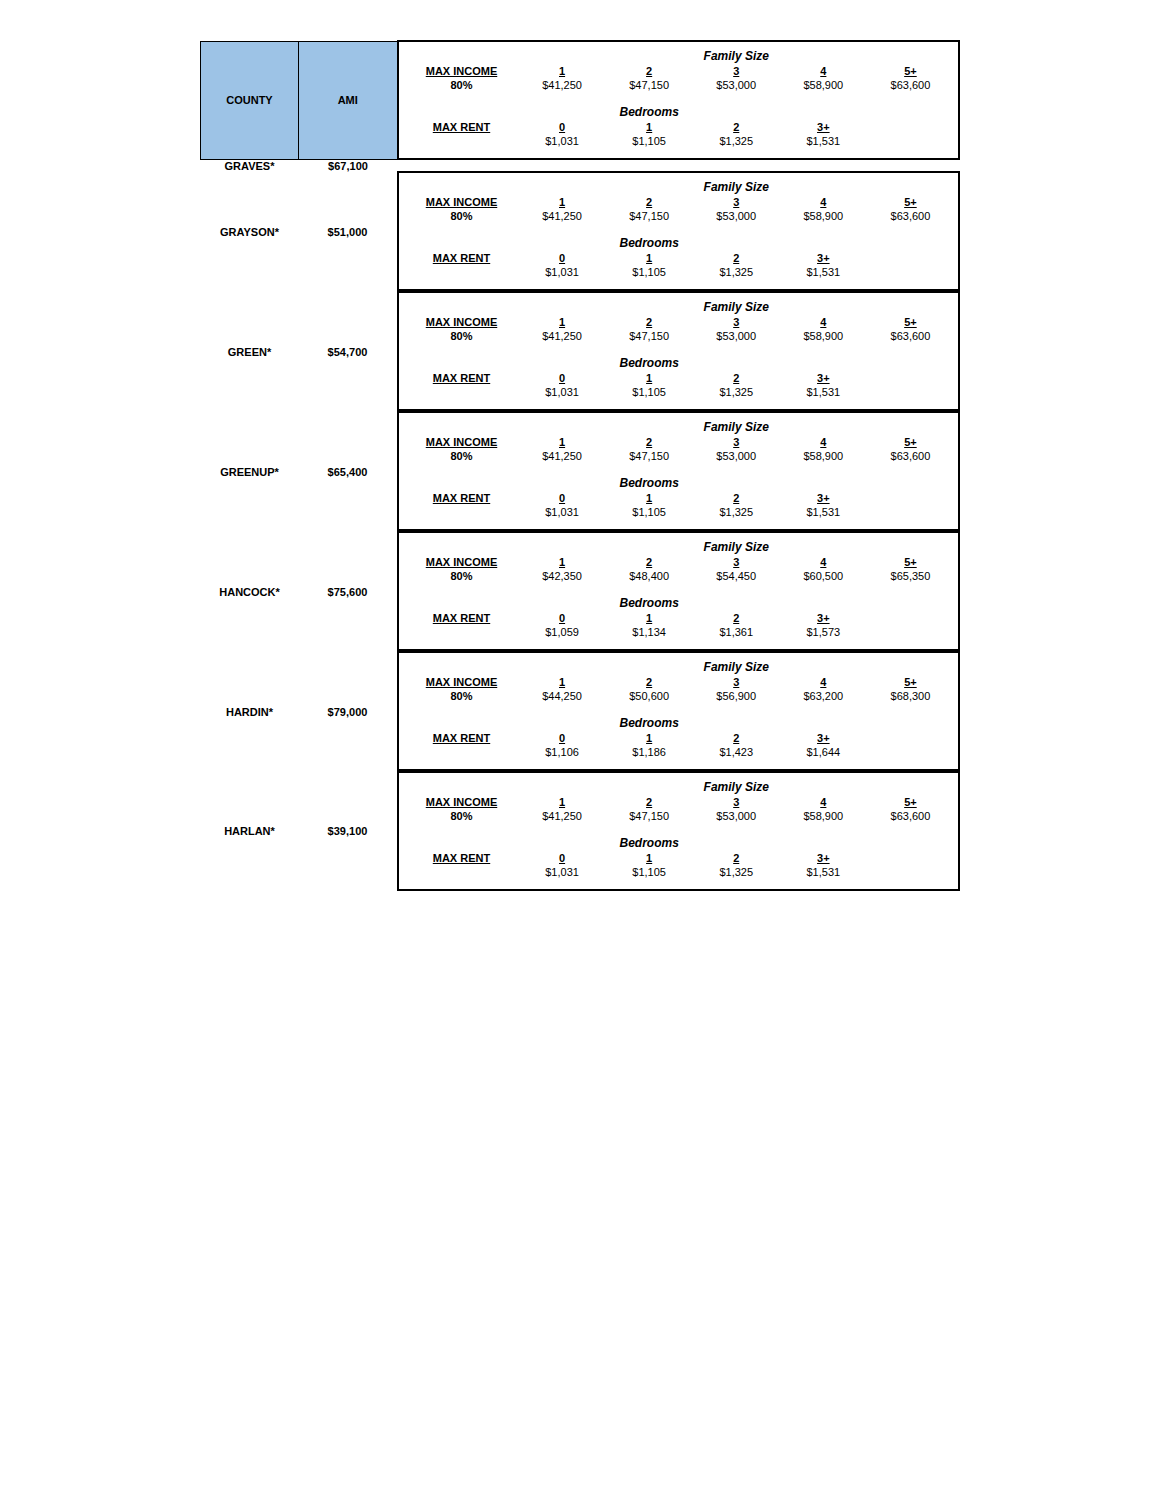| COUNTY | AMI | / / Family Size / / MAX INCOME / 1 / 2 / 3 / 4 / 5+ / / 80% / $41,250 / $47,150 / $53,000 / $58,900 / $63,600 / / / Bedrooms / / / MAX RENT / 0 / 1 / 2 / 3+ / / / / $1,031 / $1,105 / $1,325 / $1,531 / / |
| GRAVES* | $67,100 | |
| GRAYSON* | $51,000 | / / Family Size / / MAX INCOME / 1 / 2 / 3 / 4 / 5+ / / 80% / $41,250 / $47,150 / $53,000 / $58,900 / $63,600 / / / Bedrooms / / / MAX RENT / 0 / 1 / 2 / 3+ / / / / $1,031 / $1,105 / $1,325 / $1,531 / / |
| GREEN* | $54,700 | / / Family Size / / MAX INCOME / 1 / 2 / 3 / 4 / 5+ / / 80% / $41,250 / $47,150 / $53,000 / $58,900 / $63,600 / / / Bedrooms / / / MAX RENT / 0 / 1 / 2 / 3+ / / / / $1,031 / $1,105 / $1,325 / $1,531 / / |
| GREENUP* | $65,400 | / / Family Size / / MAX INCOME / 1 / 2 / 3 / 4 / 5+ / / 80% / $41,250 / $47,150 / $53,000 / $58,900 / $63,600 / / / Bedrooms / / / MAX RENT / 0 / 1 / 2 / 3+ / / / / $1,031 / $1,105 / $1,325 / $1,531 / / |
| HANCOCK* | $75,600 | / / Family Size / / MAX INCOME / 1 / 2 / 3 / 4 / 5+ / / 80% / $42,350 / $48,400 / $54,450 / $60,500 / $65,350 / / / Bedrooms / / / MAX RENT / 0 / 1 / 2 / 3+ / / / / $1,059 / $1,134 / $1,361 / $1,573 / / |
| HARDIN* | $79,000 | / / Family Size / / MAX INCOME / 1 / 2 / 3 / 4 / 5+ / / 80% / $44,250 / $50,600 / $56,900 / $63,200 / $68,300 / / / Bedrooms / / / MAX RENT / 0 / 1 / 2 / 3+ / / / / $1,106 / $1,186 / $1,423 / $1,644 / / |
| HARLAN* | $39,100 | / / Family Size / / MAX INCOME / 1 / 2 / 3 / 4 / 5+ / / 80% / $41,250 / $47,150 / $53,000 / $58,900 / $63,600 / / / Bedrooms / / / MAX RENT / 0 / 1 / 2 / 3+ / / / / $1,031 / $1,105 / $1,325 / $1,531 / / |